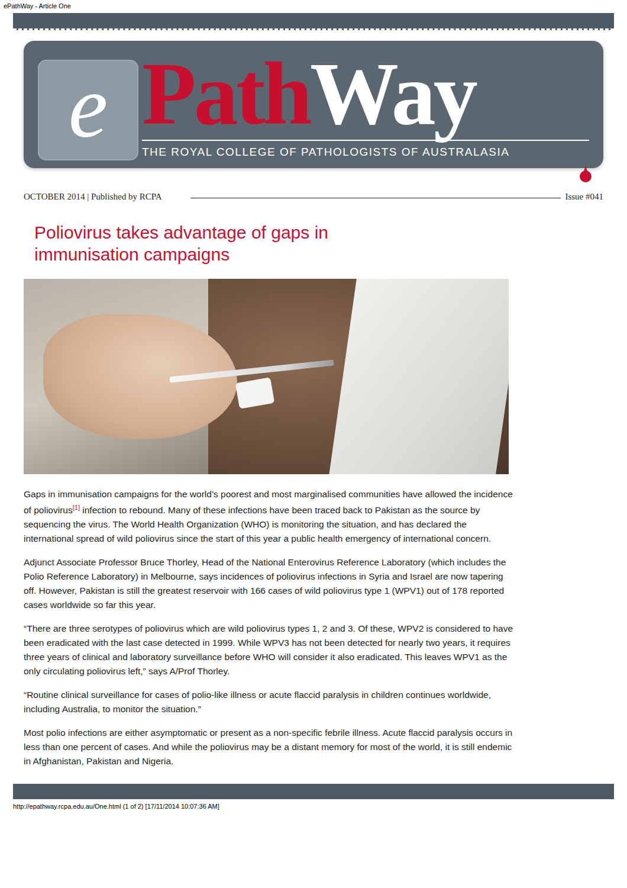ePathWay - Article One
e
Path Way
THE ROYAL COLLEGE OF PATHOLOGISTS OF AUSTRALASIA
OCTOBER 2014 | Published by RCPA Issue #041
Poliovirus takes advantage of gaps in immunisation campaigns
Gaps in immunisation campaigns for the world’s poorest and most marginalised communities have allowed the incidence of poliovirus[1] infection to rebound. Many of these infections have been traced back to Pakistan as the source by sequencing the virus. The World Health Organization (WHO) is monitoring the situation, and has declared the international spread of wild poliovirus since the start of this year a public health emergency of international concern.
Adjunct Associate Professor Bruce Thorley, Head of the National Enterovirus Reference Laboratory (which includes the Polio Reference Laboratory) in Melbourne, says incidences of poliovirus infections in Syria and Israel are now tapering off. However, Pakistan is still the greatest reservoir with 166 cases of wild poliovirus type 1 (WPV1) out of 178 reported cases worldwide so far this year.
“There are three serotypes of poliovirus which are wild poliovirus types 1, 2 and 3. Of these, WPV2 is considered to have been eradicated with the last case detected in 1999. While WPV3 has not been detected for nearly two years, it requires three years of clinical and laboratory surveillance before WHO will consider it also eradicated. This leaves WPV1 as the only circulating poliovirus left,” says A/Prof Thorley.
“Routine clinical surveillance for cases of polio-like illness or acute flaccid paralysis in children continues worldwide, including Australia, to monitor the situation.”
Most polio infections are either asymptomatic or present as a non-specific febrile illness. Acute flaccid paralysis occurs in less than one percent of cases. And while the poliovirus may be a distant memory for most of the world, it is still endemic in Afghanistan, Pakistan and Nigeria.
http://epathway.rcpa.edu.au/One.html (1 of 2) [17/11/2014 10:07:36 AM]